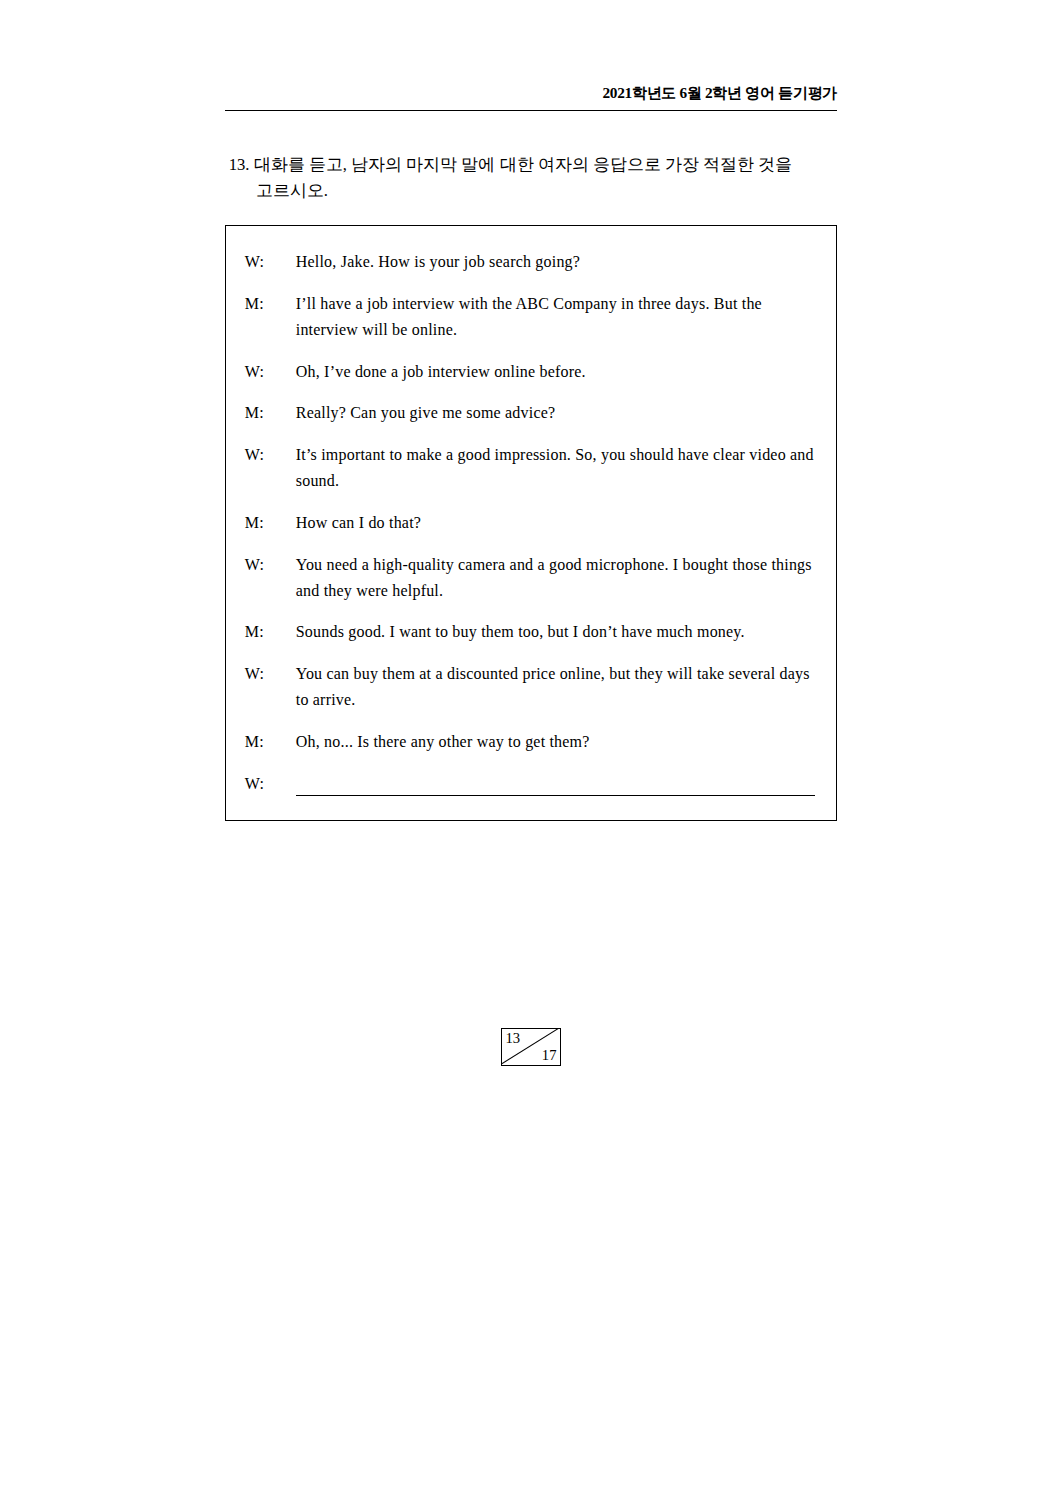2021학년도 6월 2학년 영어 듣기평가
13. 대화를 듣고, 남자의 마지막 말에 대한 여자의 응답으로 가장 적절한 것을 고르시오.
W: Hello, Jake. How is your job search going?
M: I’ll have a job interview with the ABC Company in three days. But the interview will be online.
W: Oh, I’ve done a job interview online before.
M: Really? Can you give me some advice?
W: It’s important to make a good impression. So, you should have clear video and sound.
M: How can I do that?
W: You need a high-quality camera and a good microphone. I bought those things and they were helpful.
M: Sounds good. I want to buy them too, but I don’t have much money.
W: You can buy them at a discounted price online, but they will take several days to arrive.
M: Oh, no... Is there any other way to get them?
W:
13 17